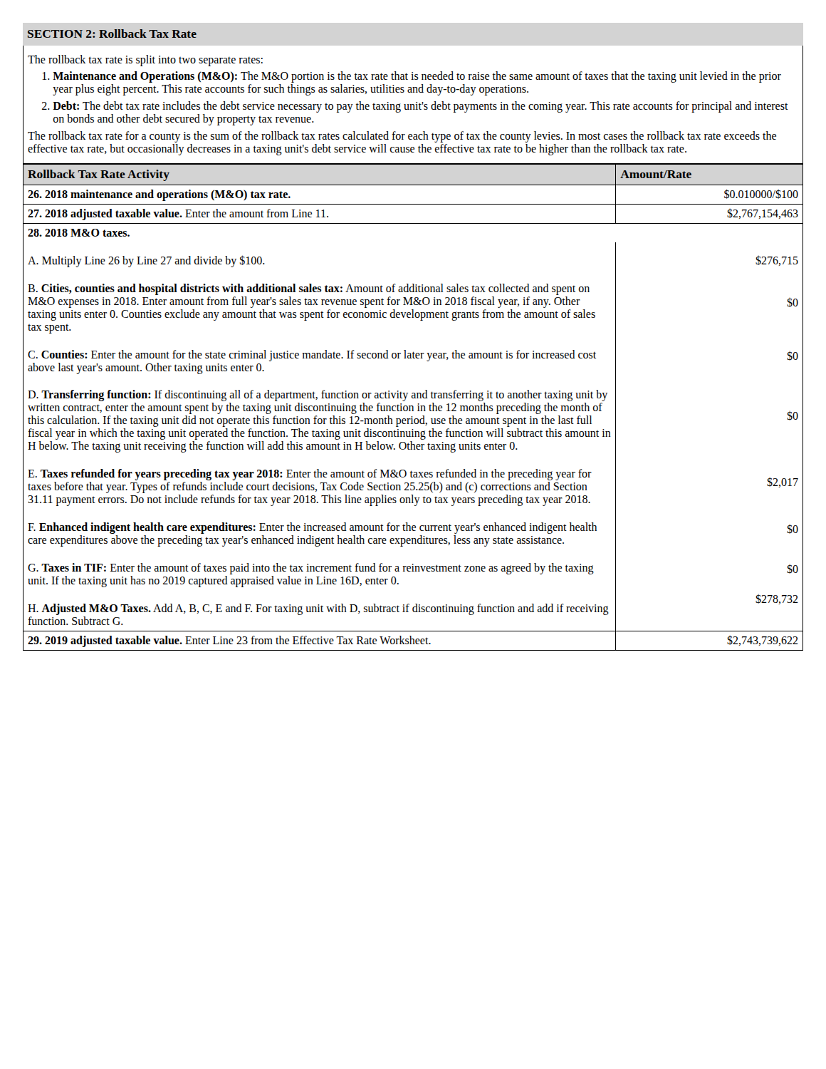SECTION 2: Rollback Tax Rate
The rollback tax rate is split into two separate rates:
Maintenance and Operations (M&O): The M&O portion is the tax rate that is needed to raise the same amount of taxes that the taxing unit levied in the prior year plus eight percent. This rate accounts for such things as salaries, utilities and day-to-day operations.
Debt: The debt tax rate includes the debt service necessary to pay the taxing unit's debt payments in the coming year. This rate accounts for principal and interest on bonds and other debt secured by property tax revenue.
The rollback tax rate for a county is the sum of the rollback tax rates calculated for each type of tax the county levies. In most cases the rollback tax rate exceeds the effective tax rate, but occasionally decreases in a taxing unit's debt service will cause the effective tax rate to be higher than the rollback tax rate.
| Rollback Tax Rate Activity | Amount/Rate |
| --- | --- |
| 26. 2018 maintenance and operations (M&O) tax rate. | $0.010000/$100 |
| 27. 2018 adjusted taxable value. Enter the amount from Line 11. | $2,767,154,463 |
| / 28. 2018 M&O taxes. / / A. Multiply Line 26 by Line 27 and divide by $100. / $276,715 / / B. Cities, counties and hospital districts with additional sales tax: Amount of additional sales tax collected and spent on M&O expenses in 2018. Enter amount from full year's sales tax revenue spent for M&O in 2018 fiscal year, if any. Other taxing units enter 0. Counties exclude any amount that was spent for economic development grants from the amount of sales tax spent. / $0 / / C. Counties: Enter the amount for the state criminal justice mandate. If second or later year, the amount is for increased cost above last year's amount. Other taxing units enter 0. / $0 / / D. Transferring function: If discontinuing all of a department, function or activity and transferring it to another taxing unit by written contract, enter the amount spent by the taxing unit discontinuing the function in the 12 months preceding the month of this calculation. If the taxing unit did not operate this function for this 12-month period, use the amount spent in the last full fiscal year in which the taxing unit operated the function. The taxing unit discontinuing the function will subtract this amount in H below. The taxing unit receiving the function will add this amount in H below. Other taxing units enter 0. / $0 / / E. Taxes refunded for years preceding tax year 2018: Enter the amount of M&O taxes refunded in the preceding year for taxes before that year. Types of refunds include court decisions, Tax Code Section 25.25(b) and (c) corrections and Section 31.11 payment errors. Do not include refunds for tax year 2018. This line applies only to tax years preceding tax year 2018. / $2,017 / / F. Enhanced indigent health care expenditures: Enter the increased amount for the current year's enhanced indigent health care expenditures above the preceding tax year's enhanced indigent health care expenditures, less any state assistance. / $0 / / G. Taxes in TIF: Enter the amount of taxes paid into the tax increment fund for a reinvestment zone as agreed by the taxing unit. If the taxing unit has no 2019 captured appraised value in Line 16D, enter 0. / $0 / / H. Adjusted M&O Taxes. Add A, B, C, E and F. For taxing unit with D, subtract if discontinuing function and add if receiving function. Subtract G. / $278,732 / |
| 29. 2019 adjusted taxable value. Enter Line 23 from the Effective Tax Rate Worksheet. | $2,743,739,622 |